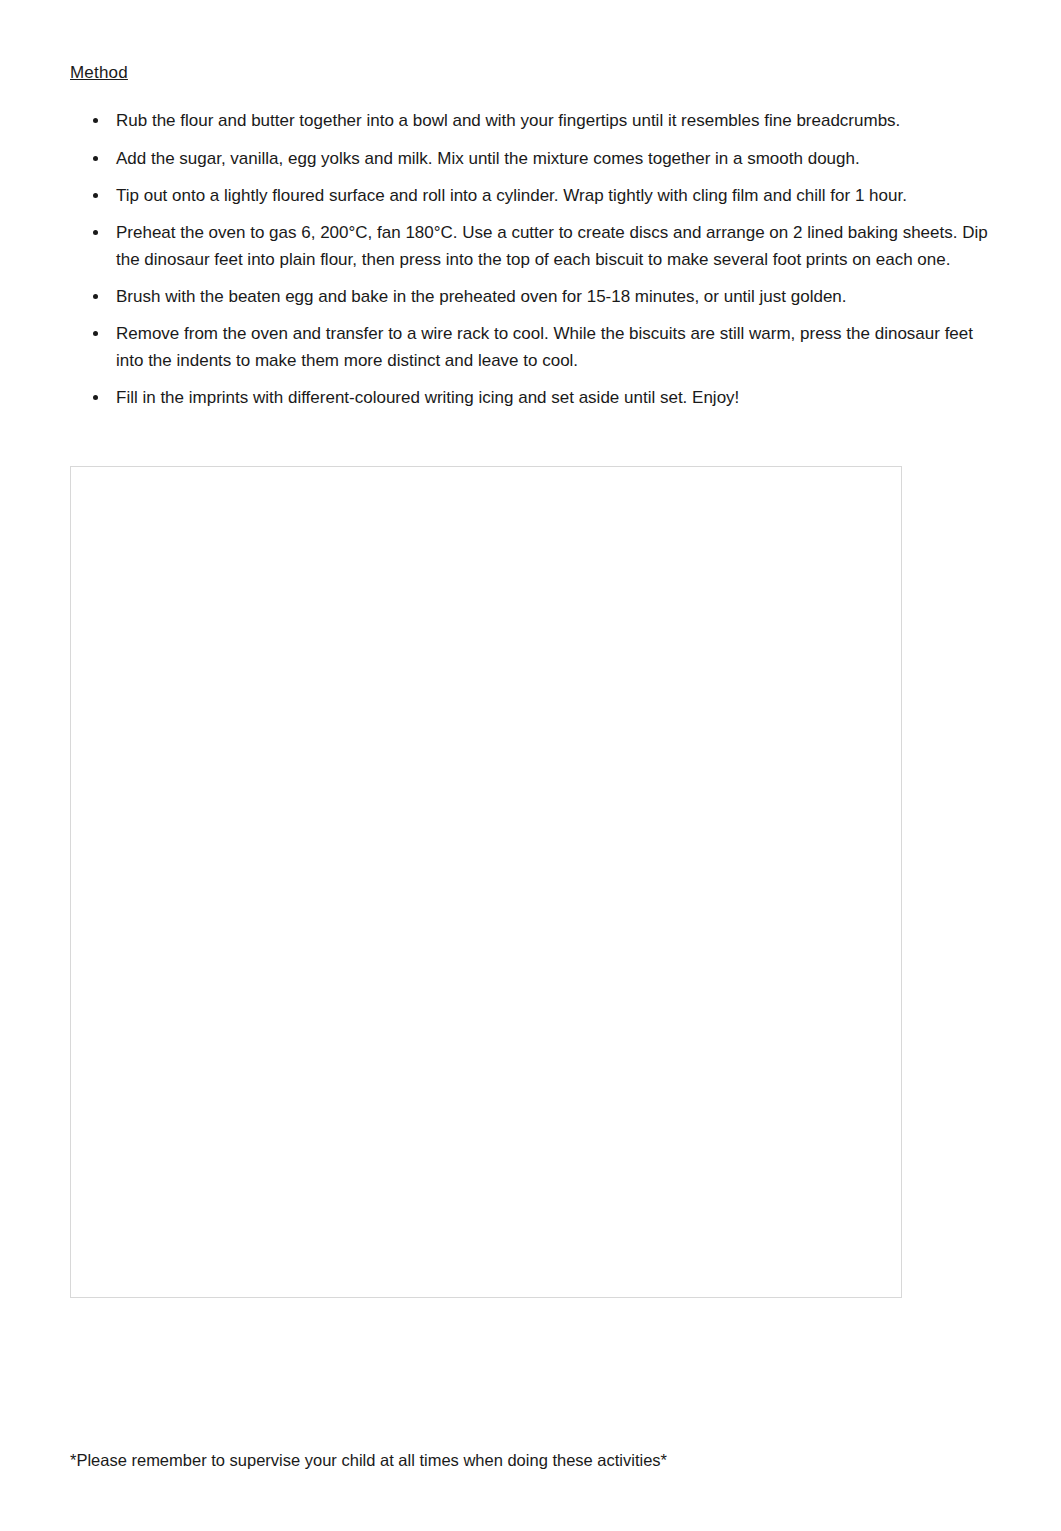Method
Rub the flour and butter together into a bowl and with your fingertips until it resembles fine breadcrumbs.
Add the sugar, vanilla, egg yolks and milk. Mix until the mixture comes together in a smooth dough.
Tip out onto a lightly floured surface and roll into a cylinder. Wrap tightly with cling film and chill for 1 hour.
Preheat the oven to gas 6, 200°C, fan 180°C. Use a cutter to create discs and arrange on 2 lined baking sheets. Dip the dinosaur feet into plain flour, then press into the top of each biscuit to make several foot prints on each one.
Brush with the beaten egg and bake in the preheated oven for 15-18 minutes, or until just golden.
Remove from the oven and transfer to a wire rack to cool. While the biscuits are still warm, press the dinosaur feet into the indents to make them more distinct and leave to cool.
Fill in the imprints with different-coloured writing icing and set aside until set. Enjoy!
*Please remember to supervise your child at all times when doing these activities*